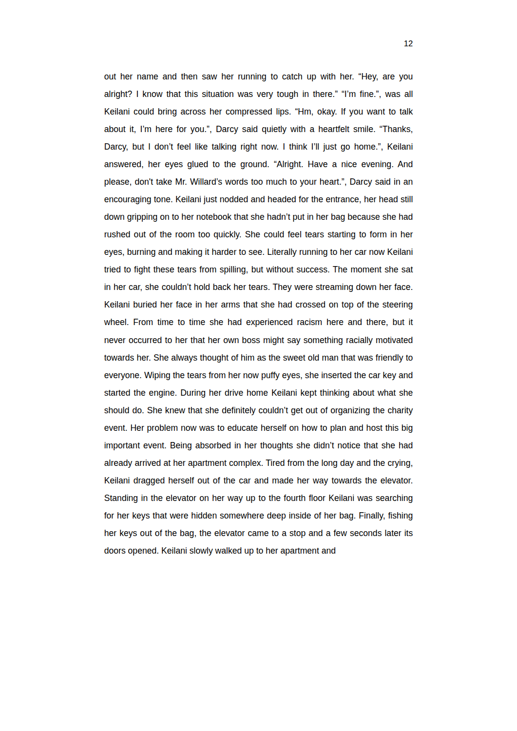12
out her name and then saw her running to catch up with her. “Hey, are you alright? I know that this situation was very tough in there.” “I’m fine.”, was all Keilani could bring across her compressed lips. “Hm, okay. If you want to talk about it, I’m here for you.”, Darcy said quietly with a heartfelt smile. “Thanks, Darcy, but I don’t feel like talking right now. I think I’ll just go home.”, Keilani answered, her eyes glued to the ground. “Alright. Have a nice evening. And please, don't take Mr. Willard’s words too much to your heart.”, Darcy said in an encouraging tone. Keilani just nodded and headed for the entrance, her head still down gripping on to her notebook that she hadn’t put in her bag because she had rushed out of the room too quickly. She could feel tears starting to form in her eyes, burning and making it harder to see. Literally running to her car now Keilani tried to fight these tears from spilling, but without success. The moment she sat in her car, she couldn’t hold back her tears. They were streaming down her face. Keilani buried her face in her arms that she had crossed on top of the steering wheel. From time to time she had experienced racism here and there, but it never occurred to her that her own boss might say something racially motivated towards her. She always thought of him as the sweet old man that was friendly to everyone. Wiping the tears from her now puffy eyes, she inserted the car key and started the engine. During her drive home Keilani kept thinking about what she should do. She knew that she definitely couldn’t get out of organizing the charity event. Her problem now was to educate herself on how to plan and host this big important event. Being absorbed in her thoughts she didn’t notice that she had already arrived at her apartment complex. Tired from the long day and the crying, Keilani dragged herself out of the car and made her way towards the elevator. Standing in the elevator on her way up to the fourth floor Keilani was searching for her keys that were hidden somewhere deep inside of her bag. Finally, fishing her keys out of the bag, the elevator came to a stop and a few seconds later its doors opened. Keilani slowly walked up to her apartment and